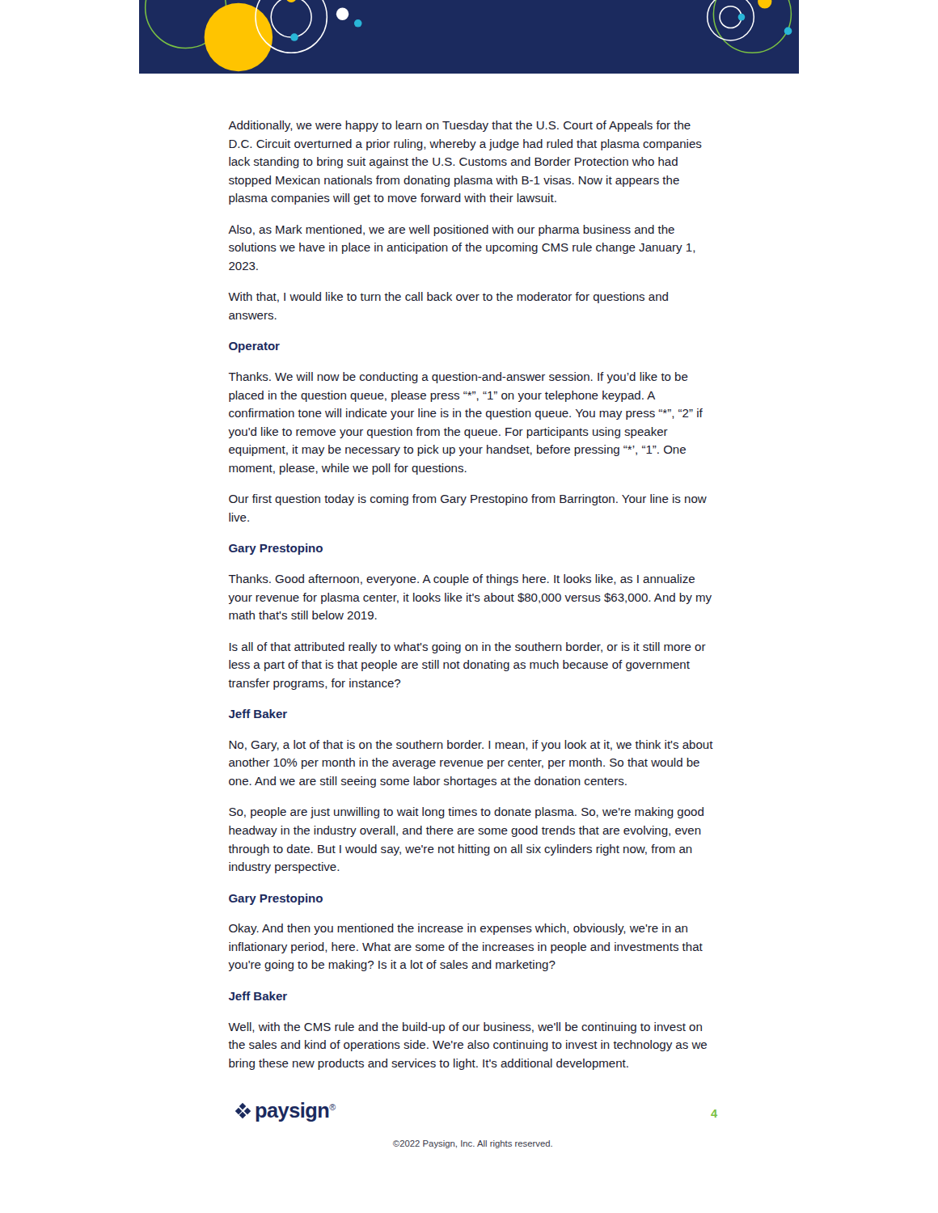Additionally, we were happy to learn on Tuesday that the U.S. Court of Appeals for the D.C. Circuit overturned a prior ruling, whereby a judge had ruled that plasma companies lack standing to bring suit against the U.S. Customs and Border Protection who had stopped Mexican nationals from donating plasma with B-1 visas. Now it appears the plasma companies will get to move forward with their lawsuit.
Also, as Mark mentioned, we are well positioned with our pharma business and the solutions we have in place in anticipation of the upcoming CMS rule change January 1, 2023.
With that, I would like to turn the call back over to the moderator for questions and answers.
Operator
Thanks. We will now be conducting a question-and-answer session. If you’d like to be placed in the question queue, please press “*”, “1” on your telephone keypad. A confirmation tone will indicate your line is in the question queue. You may press “*”, “2” if you'd like to remove your question from the queue. For participants using speaker equipment, it may be necessary to pick up your handset, before pressing “*’, “1”. One moment, please, while we poll for questions.
Our first question today is coming from Gary Prestopino from Barrington. Your line is now live.
Gary Prestopino
Thanks. Good afternoon, everyone. A couple of things here. It looks like, as I annualize your revenue for plasma center, it looks like it's about $80,000 versus $63,000. And by my math that's still below 2019.
Is all of that attributed really to what's going on in the southern border, or is it still more or less a part of that is that people are still not donating as much because of government transfer programs, for instance?
Jeff Baker
No, Gary, a lot of that is on the southern border. I mean, if you look at it, we think it's about another 10% per month in the average revenue per center, per month. So that would be one. And we are still seeing some labor shortages at the donation centers.
So, people are just unwilling to wait long times to donate plasma. So, we're making good headway in the industry overall, and there are some good trends that are evolving, even through to date. But I would say, we're not hitting on all six cylinders right now, from an industry perspective.
Gary Prestopino
Okay. And then you mentioned the increase in expenses which, obviously, we're in an inflationary period, here. What are some of the increases in people and investments that you're going to be making? Is it a lot of sales and marketing?
Jeff Baker
Well, with the CMS rule and the build-up of our business, we'll be continuing to invest on the sales and kind of operations side. We're also continuing to invest in technology as we bring these new products and services to light. It's additional development.
paysign®
4
©2022 Paysign, Inc. All rights reserved.